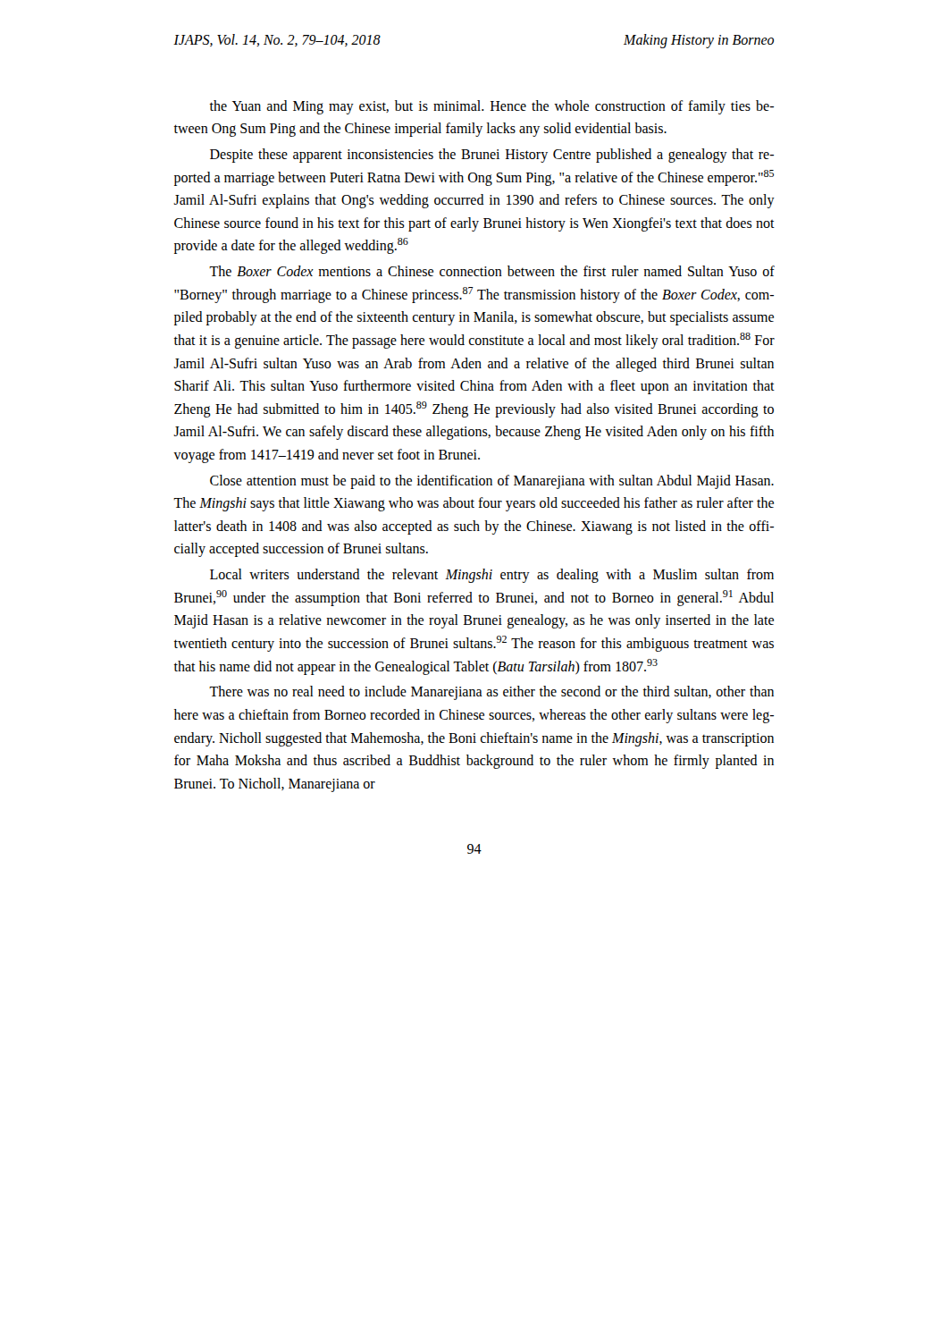IJAPS, Vol. 14, No. 2, 79–104, 2018 Making History in Borneo
the Yuan and Ming may exist, but is minimal. Hence the whole construction of family ties between Ong Sum Ping and the Chinese imperial family lacks any solid evidential basis.
Despite these apparent inconsistencies the Brunei History Centre published a genealogy that reported a marriage between Puteri Ratna Dewi with Ong Sum Ping, "a relative of the Chinese emperor."85 Jamil Al-Sufri explains that Ong's wedding occurred in 1390 and refers to Chinese sources. The only Chinese source found in his text for this part of early Brunei history is Wen Xiongfei's text that does not provide a date for the alleged wedding.86
The Boxer Codex mentions a Chinese connection between the first ruler named Sultan Yuso of "Borney" through marriage to a Chinese princess.87 The transmission history of the Boxer Codex, compiled probably at the end of the sixteenth century in Manila, is somewhat obscure, but specialists assume that it is a genuine article. The passage here would constitute a local and most likely oral tradition.88 For Jamil Al-Sufri sultan Yuso was an Arab from Aden and a relative of the alleged third Brunei sultan Sharif Ali. This sultan Yuso furthermore visited China from Aden with a fleet upon an invitation that Zheng He had submitted to him in 1405.89 Zheng He previously had also visited Brunei according to Jamil Al-Sufri. We can safely discard these allegations, because Zheng He visited Aden only on his fifth voyage from 1417–1419 and never set foot in Brunei.
Close attention must be paid to the identification of Manarejiana with sultan Abdul Majid Hasan. The Mingshi says that little Xiawang who was about four years old succeeded his father as ruler after the latter's death in 1408 and was also accepted as such by the Chinese. Xiawang is not listed in the officially accepted succession of Brunei sultans.
Local writers understand the relevant Mingshi entry as dealing with a Muslim sultan from Brunei,90 under the assumption that Boni referred to Brunei, and not to Borneo in general.91 Abdul Majid Hasan is a relative newcomer in the royal Brunei genealogy, as he was only inserted in the late twentieth century into the succession of Brunei sultans.92 The reason for this ambiguous treatment was that his name did not appear in the Genealogical Tablet (Batu Tarsilah) from 1807.93
There was no real need to include Manarejiana as either the second or the third sultan, other than here was a chieftain from Borneo recorded in Chinese sources, whereas the other early sultans were legendary. Nicholl suggested that Mahemosha, the Boni chieftain's name in the Mingshi, was a transcription for Maha Moksha and thus ascribed a Buddhist background to the ruler whom he firmly planted in Brunei. To Nicholl, Manarejiana or
94